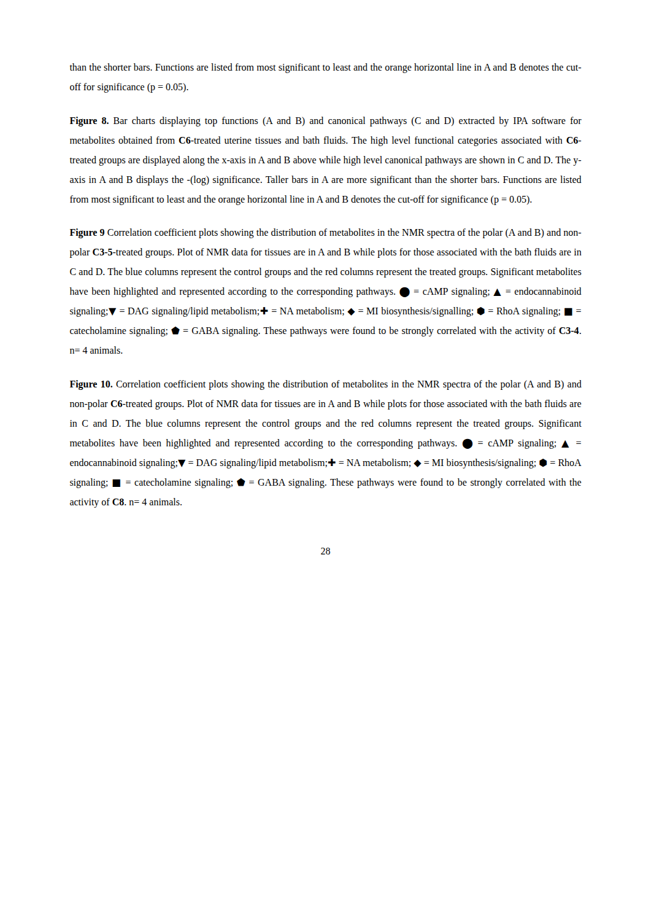than the shorter bars. Functions are listed from most significant to least and the orange horizontal line in A and B denotes the cut-off for significance (p = 0.05).
Figure 8. Bar charts displaying top functions (A and B) and canonical pathways (C and D) extracted by IPA software for metabolites obtained from C6-treated uterine tissues and bath fluids. The high level functional categories associated with C6- treated groups are displayed along the x-axis in A and B above while high level canonical pathways are shown in C and D. The y-axis in A and B displays the -(log) significance. Taller bars in A are more significant than the shorter bars. Functions are listed from most significant to least and the orange horizontal line in A and B denotes the cut-off for significance (p = 0.05).
Figure 9 Correlation coefficient plots showing the distribution of metabolites in the NMR spectra of the polar (A and B) and non-polar C3-5-treated groups. Plot of NMR data for tissues are in A and B while plots for those associated with the bath fluids are in C and D. The blue columns represent the control groups and the red columns represent the treated groups. Significant metabolites have been highlighted and represented according to the corresponding pathways. ⬤ = cAMP signaling; ▲ = endocannabinoid signaling;▼ = DAG signaling/lipid metabolism;✚ = NA metabolism; ◆ = MI biosynthesis/signalling; ⬢ = RhoA signaling; ■ = catecholamine signaling; ⬟ = GABA signaling. These pathways were found to be strongly correlated with the activity of C3-4. n= 4 animals.
Figure 10. Correlation coefficient plots showing the distribution of metabolites in the NMR spectra of the polar (A and B) and non-polar C6-treated groups. Plot of NMR data for tissues are in A and B while plots for those associated with the bath fluids are in C and D. The blue columns represent the control groups and the red columns represent the treated groups. Significant metabolites have been highlighted and represented according to the corresponding pathways. ⬤ = cAMP signaling; ▲ = endocannabinoid signaling;▼ = DAG signaling/lipid metabolism;✚ = NA metabolism; ◆ = MI biosynthesis/signaling; ⬢ = RhoA signaling; ■ = catecholamine signaling; ⬟ = GABA signaling. These pathways were found to be strongly correlated with the activity of C8. n= 4 animals.
28